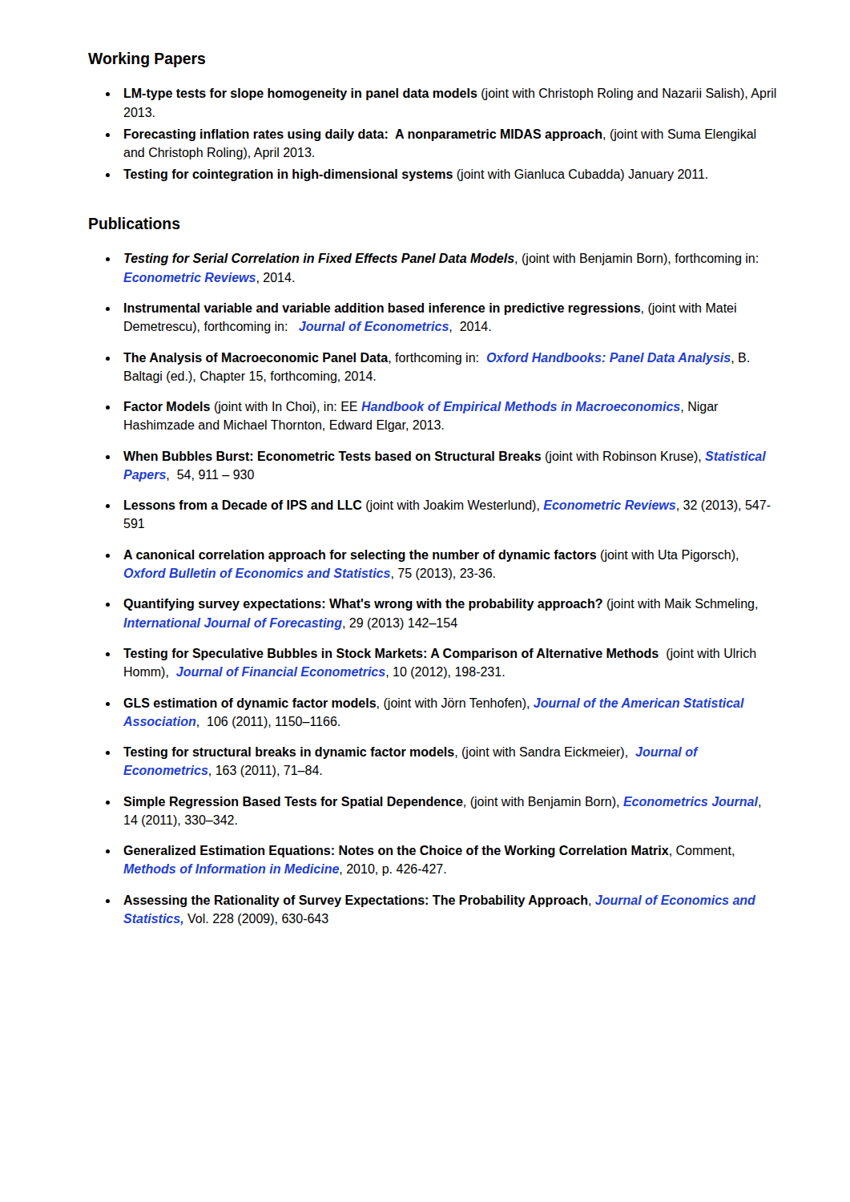Working Papers
LM-type tests for slope homogeneity in panel data models (joint with Christoph Roling and Nazarii Salish), April 2013.
Forecasting inflation rates using daily data: A nonparametric MIDAS approach, (joint with Suma Elengikal and Christoph Roling), April 2013.
Testing for cointegration in high-dimensional systems (joint with Gianluca Cubadda) January 2011.
Publications
Testing for Serial Correlation in Fixed Effects Panel Data Models, (joint with Benjamin Born), forthcoming in: Econometric Reviews, 2014.
Instrumental variable and variable addition based inference in predictive regressions, (joint with Matei Demetrescu), forthcoming in: Journal of Econometrics, 2014.
The Analysis of Macroeconomic Panel Data, forthcoming in: Oxford Handbooks: Panel Data Analysis, B. Baltagi (ed.), Chapter 15, forthcoming, 2014.
Factor Models (joint with In Choi), in: EE Handbook of Empirical Methods in Macroeconomics, Nigar Hashimzade and Michael Thornton, Edward Elgar, 2013.
When Bubbles Burst: Econometric Tests based on Structural Breaks (joint with Robinson Kruse), Statistical Papers, 54, 911 – 930
Lessons from a Decade of IPS and LLC (joint with Joakim Westerlund), Econometric Reviews, 32 (2013), 547-591
A canonical correlation approach for selecting the number of dynamic factors (joint with Uta Pigorsch), Oxford Bulletin of Economics and Statistics, 75 (2013), 23-36.
Quantifying survey expectations: What's wrong with the probability approach? (joint with Maik Schmeling, International Journal of Forecasting, 29 (2013) 142–154
Testing for Speculative Bubbles in Stock Markets: A Comparison of Alternative Methods (joint with Ulrich Homm), Journal of Financial Econometrics, 10 (2012), 198-231.
GLS estimation of dynamic factor models, (joint with Jörn Tenhofen), Journal of the American Statistical Association, 106 (2011), 1150–1166.
Testing for structural breaks in dynamic factor models, (joint with Sandra Eickmeier), Journal of Econometrics, 163 (2011), 71–84.
Simple Regression Based Tests for Spatial Dependence, (joint with Benjamin Born), Econometrics Journal, 14 (2011), 330–342.
Generalized Estimation Equations: Notes on the Choice of the Working Correlation Matrix, Comment, Methods of Information in Medicine, 2010, p. 426-427.
Assessing the Rationality of Survey Expectations: The Probability Approach, Journal of Economics and Statistics, Vol. 228 (2009), 630-643